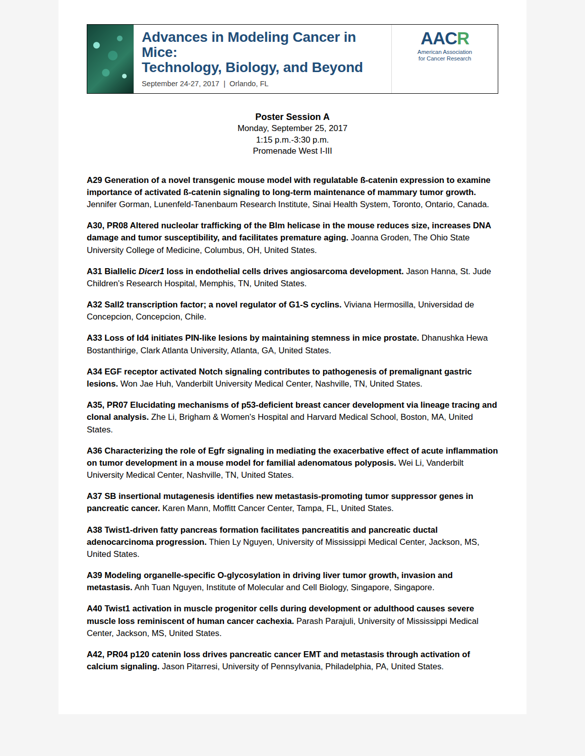Advances in Modeling Cancer in Mice:
Technology, Biology, and Beyond
September 24-27, 2017 | Orlando, FL
AACR
American Association
for Cancer Research
Poster Session A
Monday, September 25, 2017
1:15 p.m.-3:30 p.m.
Promenade West I-III
A29 Generation of a novel transgenic mouse model with regulatable ß-catenin expression to examine importance of activated ß-catenin signaling to long-term maintenance of mammary tumor growth. Jennifer Gorman, Lunenfeld-Tanenbaum Research Institute, Sinai Health System, Toronto, Ontario, Canada.
A30, PR08 Altered nucleolar trafficking of the Blm helicase in the mouse reduces size, increases DNA damage and tumor susceptibility, and facilitates premature aging. Joanna Groden, The Ohio State University College of Medicine, Columbus, OH, United States.
A31 Biallelic Dicer1 loss in endothelial cells drives angiosarcoma development. Jason Hanna, St. Jude Children's Research Hospital, Memphis, TN, United States.
A32 Sall2 transcription factor; a novel regulator of G1-S cyclins. Viviana Hermosilla, Universidad de Concepcion, Concepcion, Chile.
A33 Loss of Id4 initiates PIN-like lesions by maintaining stemness in mice prostate. Dhanushka Hewa Bostanthirige, Clark Atlanta University, Atlanta, GA, United States.
A34 EGF receptor activated Notch signaling contributes to pathogenesis of premalignant gastric lesions. Won Jae Huh, Vanderbilt University Medical Center, Nashville, TN, United States.
A35, PR07 Elucidating mechanisms of p53-deficient breast cancer development via lineage tracing and clonal analysis. Zhe Li, Brigham & Women's Hospital and Harvard Medical School, Boston, MA, United States.
A36 Characterizing the role of Egfr signaling in mediating the exacerbative effect of acute inflammation on tumor development in a mouse model for familial adenomatous polyposis. Wei Li, Vanderbilt University Medical Center, Nashville, TN, United States.
A37 SB insertional mutagenesis identifies new metastasis-promoting tumor suppressor genes in pancreatic cancer. Karen Mann, Moffitt Cancer Center, Tampa, FL, United States.
A38 Twist1-driven fatty pancreas formation facilitates pancreatitis and pancreatic ductal adenocarcinoma progression. Thien Ly Nguyen, University of Mississippi Medical Center, Jackson, MS, United States.
A39 Modeling organelle-specific O-glycosylation in driving liver tumor growth, invasion and metastasis. Anh Tuan Nguyen, Institute of Molecular and Cell Biology, Singapore, Singapore.
A40 Twist1 activation in muscle progenitor cells during development or adulthood causes severe muscle loss reminiscent of human cancer cachexia. Parash Parajuli, University of Mississippi Medical Center, Jackson, MS, United States.
A42, PR04 p120 catenin loss drives pancreatic cancer EMT and metastasis through activation of calcium signaling. Jason Pitarresi, University of Pennsylvania, Philadelphia, PA, United States.